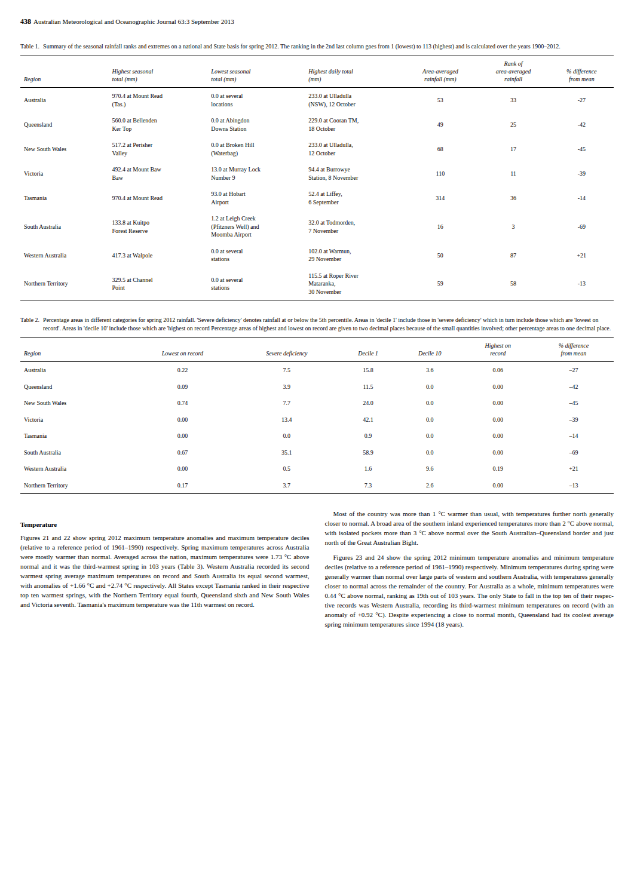438 Australian Meteorological and Oceanographic Journal 63:3 September 2013
Table 1. Summary of the seasonal rainfall ranks and extremes on a national and State basis for spring 2012. The ranking in the 2nd last column goes from 1 (lowest) to 113 (highest) and is calculated over the years 1900–2012.
| Region | Highest seasonal total (mm) | Lowest seasonal total (mm) | Highest daily total (mm) | Area-averaged rainfall (mm) | Rank of area-averaged rainfall | % difference from mean |
| --- | --- | --- | --- | --- | --- | --- |
| Australia | 970.4 at Mount Read (Tas.) | 0.0 at several locations | 233.0 at Ulladulla (NSW), 12 October | 53 | 33 | -27 |
| Queensland | 560.0 at Bellenden Ker Top | 0.0 at Abingdon Downs Station | 229.0 at Cooran TM, 18 October | 49 | 25 | -42 |
| New South Wales | 517.2 at Perisher Valley | 0.0 at Broken Hill (Waterbag) | 233.0 at Ulladulla, 12 October | 68 | 17 | -45 |
| Victoria | 492.4 at Mount Baw Baw | 13.0 at Murray Lock Number 9 | 94.4 at Burrowye Station, 8 November | 110 | 11 | -39 |
| Tasmania | 970.4 at Mount Read | 93.0 at Hobart Airport | 52.4 at Liffey, 6 September | 314 | 36 | -14 |
| South Australia | 133.8 at Kuitpo Forest Reserve | 1.2 at Leigh Creek (Pfitzners Well) and Moomba Airport | 32.0 at Todmorden, 7 November | 16 | 3 | -69 |
| Western Australia | 417.3 at Walpole | 0.0 at several stations | 102.0 at Warmun, 29 November | 50 | 87 | +21 |
| Northern Territory | 329.5 at Channel Point | 0.0 at several stations | 115.5 at Roper River Mataranka, 30 November | 59 | 58 | -13 |
Table 2. Percentage areas in different categories for spring 2012 rainfall. 'Severe deficiency' denotes rainfall at or below the 5th percentile. Areas in 'decile 1' include those in 'severe deficiency' which in turn include those which are 'lowest on record'. Areas in 'decile 10' include those which are 'highest on record Percentage areas of highest and lowest on record are given to two decimal places because of the small quantities involved; other percentage areas to one decimal place.
| Region | Lowest on record | Severe deficiency | Decile 1 | Decile 10 | Highest on record | % difference from mean |
| --- | --- | --- | --- | --- | --- | --- |
| Australia | 0.22 | 7.5 | 15.8 | 3.6 | 0.06 | –27 |
| Queensland | 0.09 | 3.9 | 11.5 | 0.0 | 0.00 | –42 |
| New South Wales | 0.74 | 7.7 | 24.0 | 0.0 | 0.00 | –45 |
| Victoria | 0.00 | 13.4 | 42.1 | 0.0 | 0.00 | –39 |
| Tasmania | 0.00 | 0.0 | 0.9 | 0.0 | 0.00 | –14 |
| South Australia | 0.67 | 35.1 | 58.9 | 0.0 | 0.00 | –69 |
| Western Australia | 0.00 | 0.5 | 1.6 | 9.6 | 0.19 | +21 |
| Northern Territory | 0.17 | 3.7 | 7.3 | 2.6 | 0.00 | –13 |
Temperature
Figures 21 and 22 show spring 2012 maximum temperature anomalies and maximum temperature deciles (relative to a reference period of 1961–1990) respectively. Spring maximum temperatures across Australia were mostly warmer than normal. Averaged across the nation, maximum temperatures were 1.73 °C above normal and it was the third-warmest spring in 103 years (Table 3). Western Australia recorded its second warmest spring average maximum temperatures on record and South Australia its equal second warmest, with anomalies of +1.66 °C and +2.74 °C respectively. All States except Tasmania ranked in their respective top ten warmest springs, with the Northern Territory equal fourth, Queensland sixth and New South Wales and Victoria seventh. Tasmania's maximum temperature was the 11th warmest on record.
Most of the country was more than 1 °C warmer than usual, with temperatures further north generally closer to normal. A broad area of the southern inland experienced temperatures more than 2 °C above normal, with isolated pockets more than 3 °C above normal over the South Australian–Queensland border and just north of the Great Australian Bight.
Figures 23 and 24 show the spring 2012 minimum temperature anomalies and minimum temperature deciles (relative to a reference period of 1961–1990) respectively. Minimum temperatures during spring were generally warmer than normal over large parts of western and southern Australia, with temperatures generally closer to normal across the remainder of the country. For Australia as a whole, minimum temperatures were 0.44 °C above normal, ranking as 19th out of 103 years. The only State to fall in the top ten of their respective records was Western Australia, recording its third-warmest minimum temperatures on record (with an anomaly of +0.92 °C). Despite experiencing a close to normal month, Queensland had its coolest average spring minimum temperatures since 1994 (18 years).